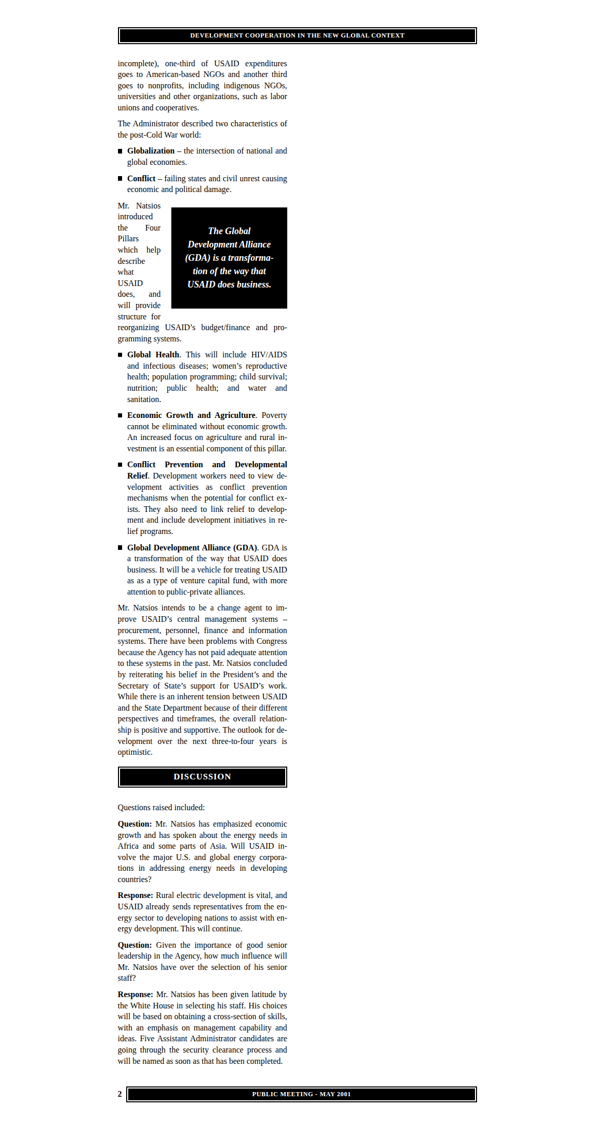Development Cooperation in the New Global Context
incomplete), one-third of USAID expenditures goes to American-based NGOs and another third goes to nonprofits, including indigenous NGOs, universities and other organizations, such as labor unions and cooperatives.
The Administrator described two characteristics of the post-Cold War world:
Globalization – the intersection of national and global economies.
Conflict – failing states and civil unrest causing economic and political damage.
The Global Development Alliance (GDA) is a transformation of the way that USAID does business.
Mr. Natsios introduced the Four Pillars which help describe what USAID does, and will provide structure for reorganizing USAID’s budget/finance and programming systems.
Global Health. This will include HIV/AIDS and infectious diseases; women’s reproductive health; population programming; child survival; nutrition; public health; and water and sanitation.
Economic Growth and Agriculture. Poverty cannot be eliminated without economic growth. An increased focus on agriculture and rural investment is an essential component of this pillar.
Conflict Prevention and Developmental Relief. Development workers need to view development activities as conflict prevention mechanisms when the potential for conflict exists. They also need to link relief to development and include development initiatives in relief programs.
Global Development Alliance (GDA). GDA is a transformation of the way that USAID does business. It will be a vehicle for treating USAID as as a type of venture capital fund, with more attention to public-private alliances.
Mr. Natsios intends to be a change agent to improve USAID’s central management systems – procurement, personnel, finance and information systems. There have been problems with Congress because the Agency has not paid adequate attention to these systems in the past. Mr. Natsios concluded by reiterating his belief in the President’s and the Secretary of State’s support for USAID’s work. While there is an inherent tension between USAID and the State Department because of their different perspectives and timeframes, the overall relationship is positive and supportive. The outlook for development over the next three-to-four years is optimistic.
DISCUSSION
Questions raised included:
Question: Mr. Natsios has emphasized economic growth and has spoken about the energy needs in Africa and some parts of Asia. Will USAID involve the major U.S. and global energy corporations in addressing energy needs in developing countries?
Response: Rural electric development is vital, and USAID already sends representatives from the energy sector to developing nations to assist with energy development. This will continue.
Question: Given the importance of good senior leadership in the Agency, how much influence will Mr. Natsios have over the selection of his senior staff?
Response: Mr. Natsios has been given latitude by the White House in selecting his staff. His choices will be based on obtaining a cross-section of skills, with an emphasis on management capability and ideas. Five Assistant Administrator candidates are going through the security clearance process and will be named as soon as that has been completed.
2
Public Meeting - May 2001